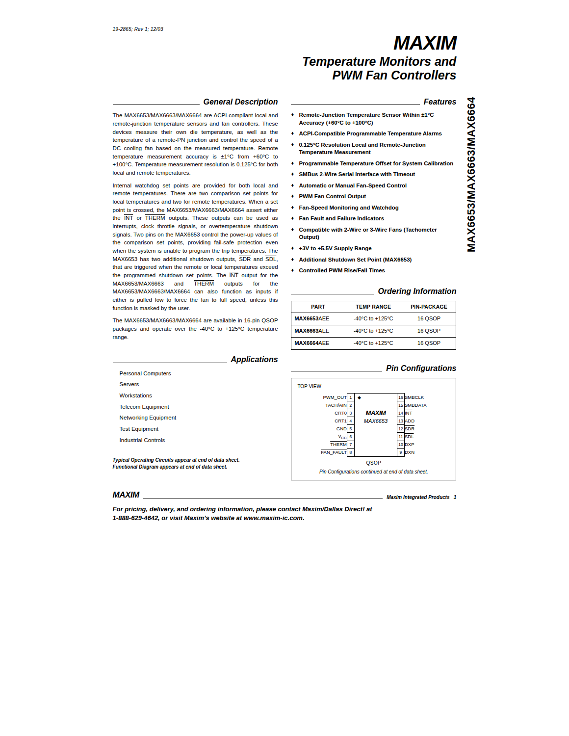19-2865; Rev 1; 12/03
MAXIM
Temperature Monitors and
PWM Fan Controllers
MAX6653/MAX6663/MAX6664
General Description
The MAX6653/MAX6663/MAX6664 are ACPI-compliant local and remote-junction temperature sensors and fan controllers. These devices measure their own die temperature, as well as the temperature of a remote-PN junction and control the speed of a DC cooling fan based on the measured temperature. Remote temperature measurement accuracy is ±1°C from +60°C to +100°C. Temperature measurement resolution is 0.125°C for both local and remote temperatures.
Internal watchdog set points are provided for both local and remote temperatures. There are two comparison set points for local temperatures and two for remote temperatures. When a set point is crossed, the MAX6653/MAX6663/MAX6664 assert either the INT or THERM outputs. These outputs can be used as interrupts, clock throttle signals, or overtemperature shutdown signals. Two pins on the MAX6653 control the power-up values of the comparison set points, providing fail-safe protection even when the system is unable to program the trip temperatures. The MAX6653 has two additional shutdown outputs, SDR and SDL, that are triggered when the remote or local temperatures exceed the programmed shutdown set points. The INT output for the MAX6653/MAX6663 and THERM outputs for the MAX6653/MAX6663/MAX6664 can also function as inputs if either is pulled low to force the fan to full speed, unless this function is masked by the user.
The MAX6653/MAX6663/MAX6664 are available in 16-pin QSOP packages and operate over the -40°C to +125°C temperature range.
Applications
Personal Computers
Servers
Workstations
Telecom Equipment
Networking Equipment
Test Equipment
Industrial Controls
Typical Operating Circuits appear at end of data sheet.
Functional Diagram appears at end of data sheet.
Features
Remote-Junction Temperature Sensor Within ±1°C Accuracy (+60°C to +100°C)
ACPI-Compatible Programmable Temperature Alarms
0.125°C Resolution Local and Remote-Junction Temperature Measurement
Programmable Temperature Offset for System Calibration
SMBus 2-Wire Serial Interface with Timeout
Automatic or Manual Fan-Speed Control
PWM Fan Control Output
Fan-Speed Monitoring and Watchdog
Fan Fault and Failure Indicators
Compatible with 2-Wire or 3-Wire Fans (Tachometer Output)
+3V to +5.5V Supply Range
Additional Shutdown Set Point (MAX6653)
Controlled PWM Rise/Fall Times
Ordering Information
| PART | TEMP RANGE | PIN-PACKAGE |
| --- | --- | --- |
| MAX6653 AEE | -40°C to +125°C | 16 QSOP |
| MAX6663 AEE | -40°C to +125°C | 16 QSOP |
| MAX6664 AEE | -40°C to +125°C | 16 QSOP |
Pin Configurations
TOP VIEW
| PWM_OUT | 1 | ◆ | 16 | SMBCLK |
| TACH/AIN | 2 | | 15 | SMBDATA |
| CRT0 | 3 | MAXIM | 14 | INT |
| CRT1 | 4 | MAX6653 | 13 | ADD |
| GND | 5 | | 12 | SDR |
| V CC | 6 | | 11 | SDL |
| THERM | 7 | | 10 | DXP |
| FAN_FAULT | 8 | | 9 | DXN |
QSOP
Pin Configurations continued at end of data sheet.
MAXIM Maxim Integrated Products 1
For pricing, delivery, and ordering information, please contact Maxim/Dallas Direct! at
1-888-629-4642, or visit Maxim’s website at www.maxim-ic.com.